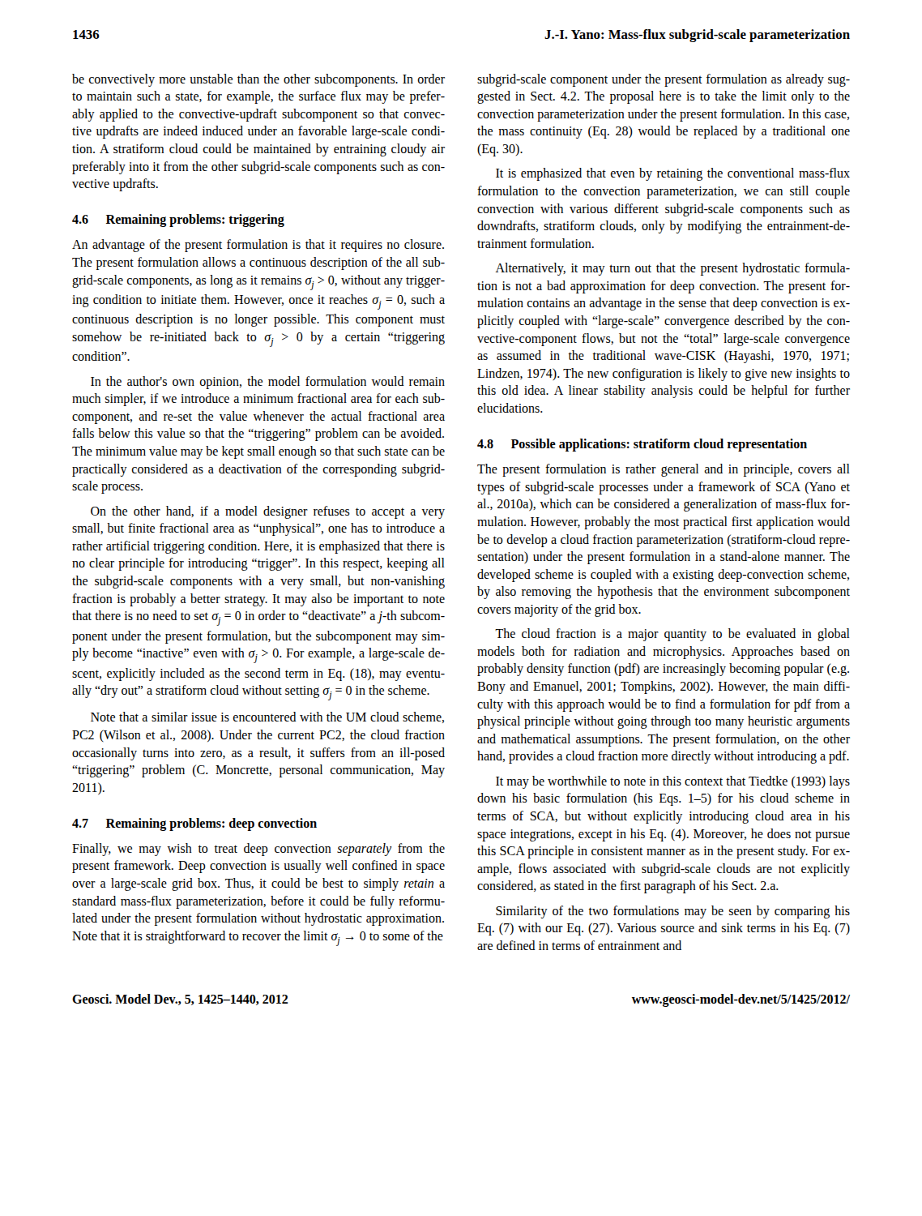1436 J.-I. Yano: Mass-flux subgrid-scale parameterization
be convectively more unstable than the other subcomponents. In order to maintain such a state, for example, the surface flux may be preferably applied to the convective-updraft subcomponent so that convective updrafts are indeed induced under an favorable large-scale condition. A stratiform cloud could be maintained by entraining cloudy air preferably into it from the other subgrid-scale components such as convective updrafts.
4.6 Remaining problems: triggering
An advantage of the present formulation is that it requires no closure. The present formulation allows a continuous description of the all subgrid-scale components, as long as it remains σj > 0, without any triggering condition to initiate them. However, once it reaches σj = 0, such a continuous description is no longer possible. This component must somehow be re-initiated back to σj > 0 by a certain “triggering condition”.
In the author's own opinion, the model formulation would remain much simpler, if we introduce a minimum fractional area for each subcomponent, and re-set the value whenever the actual fractional area falls below this value so that the “triggering” problem can be avoided. The minimum value may be kept small enough so that such state can be practically considered as a deactivation of the corresponding subgrid-scale process.
On the other hand, if a model designer refuses to accept a very small, but finite fractional area as “unphysical”, one has to introduce a rather artificial triggering condition. Here, it is emphasized that there is no clear principle for introducing “trigger”. In this respect, keeping all the subgrid-scale components with a very small, but non-vanishing fraction is probably a better strategy. It may also be important to note that there is no need to set σj = 0 in order to “deactivate” a j-th subcomponent under the present formulation, but the subcomponent may simply become “inactive” even with σj > 0. For example, a large-scale descent, explicitly included as the second term in Eq. (18), may eventually “dry out” a stratiform cloud without setting σj = 0 in the scheme.
Note that a similar issue is encountered with the UM cloud scheme, PC2 (Wilson et al., 2008). Under the current PC2, the cloud fraction occasionally turns into zero, as a result, it suffers from an ill-posed “triggering” problem (C. Moncrette, personal communication, May 2011).
4.7 Remaining problems: deep convection
Finally, we may wish to treat deep convection separately from the present framework. Deep convection is usually well confined in space over a large-scale grid box. Thus, it could be best to simply retain a standard mass-flux parameterization, before it could be fully reformulated under the present formulation without hydrostatic approximation. Note that it is straightforward to recover the limit σj → 0 to some of the
subgrid-scale component under the present formulation as already suggested in Sect. 4.2. The proposal here is to take the limit only to the convection parameterization under the present formulation. In this case, the mass continuity (Eq. 28) would be replaced by a traditional one (Eq. 30).
It is emphasized that even by retaining the conventional mass-flux formulation to the convection parameterization, we can still couple convection with various different subgrid-scale components such as downdrafts, stratiform clouds, only by modifying the entrainment-detrainment formulation.
Alternatively, it may turn out that the present hydrostatic formulation is not a bad approximation for deep convection. The present formulation contains an advantage in the sense that deep convection is explicitly coupled with “large-scale” convergence described by the convective-component flows, but not the “total” large-scale convergence as assumed in the traditional wave-CISK (Hayashi, 1970, 1971; Lindzen, 1974). The new configuration is likely to give new insights to this old idea. A linear stability analysis could be helpful for further elucidations.
4.8 Possible applications: stratiform cloud representation
The present formulation is rather general and in principle, covers all types of subgrid-scale processes under a framework of SCA (Yano et al., 2010a), which can be considered a generalization of mass-flux formulation. However, probably the most practical first application would be to develop a cloud fraction parameterization (stratiform-cloud representation) under the present formulation in a stand-alone manner. The developed scheme is coupled with a existing deep-convection scheme, by also removing the hypothesis that the environment subcomponent covers majority of the grid box.
The cloud fraction is a major quantity to be evaluated in global models both for radiation and microphysics. Approaches based on probably density function (pdf) are increasingly becoming popular (e.g. Bony and Emanuel, 2001; Tompkins, 2002). However, the main difficulty with this approach would be to find a formulation for pdf from a physical principle without going through too many heuristic arguments and mathematical assumptions. The present formulation, on the other hand, provides a cloud fraction more directly without introducing a pdf.
It may be worthwhile to note in this context that Tiedtke (1993) lays down his basic formulation (his Eqs. 1–5) for his cloud scheme in terms of SCA, but without explicitly introducing cloud area in his space integrations, except in his Eq. (4). Moreover, he does not pursue this SCA principle in consistent manner as in the present study. For example, flows associated with subgrid-scale clouds are not explicitly considered, as stated in the first paragraph of his Sect. 2.a.
Similarity of the two formulations may be seen by comparing his Eq. (7) with our Eq. (27). Various source and sink terms in his Eq. (7) are defined in terms of entrainment and
Geosci. Model Dev., 5, 1425–1440, 2012 www.geosci-model-dev.net/5/1425/2012/